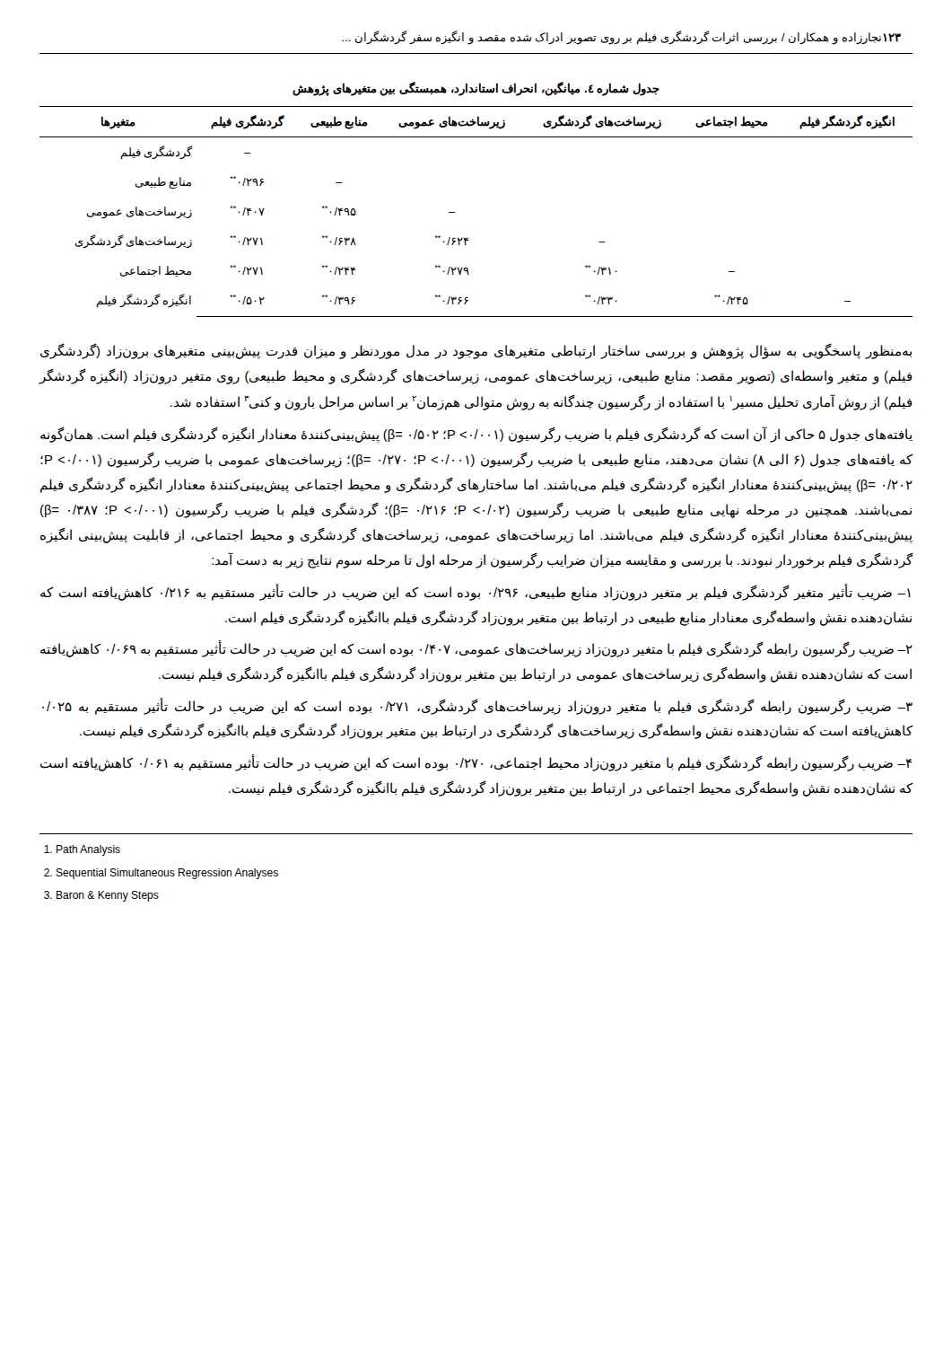۱۲۳
نجارزاده و همکاران / بررسی اثرات گردشگری فیلم بر روی تصویر ادراک شده مقصد و انگیزه سفر گردشگران ...
جدول شماره ٤. میانگین، انحراف استاندارد، همبستگی بین متغیرهای پژوهش
| انگیزه گردشگر فیلم | محیط اجتماعی | زیرساخت‌های گردشگری | زیرساخت‌های عمومی | منابع طبیعی | گردشگری فیلم | متغیرها |
| --- | --- | --- | --- | --- | --- | --- |
| | | | | | – | گردشگری فیلم |
| | | | | – | ۰/۲۹۶ ** | منابع طبیعی |
| | | | – | ۰/۴۹۵ ** | ۰/۴۰۷ ** | زیرساخت‌های عمومی |
| | | – | ۰/۶۲۴ ** | ۰/۶۳۸ ** | ۰/۲۷۱ ** | زیرساخت‌های گردشگری |
| | – | ۰/۳۱۰ ** | ۰/۲۷۹ ** | ۰/۲۴۴ ** | ۰/۲۷۱ ** | محیط اجتماعی |
| – | ۰/۲۴۵ ** | ۰/۳۳۰ ** | ۰/۳۶۶ ** | ۰/۳۹۶ ** | ۰/۵۰۲ ** | انگیزه گردشگر فیلم |
به‌منظور پاسخگویی به سؤال پژوهش و بررسی ساختار ارتباطی متغیرهای موجود در مدل موردنظر و میزان قدرت پیش‌بینی متغیرهای برون‌زاد (گردشگری فیلم) و متغیر واسطه‌ای (تصویر مقصد: منابع طبیعی، زیرساخت‌های عمومی، زیرساخت‌های گردشگری و محیط طبیعی) روی متغیر درون‌زاد (انگیزه گردشگر فیلم) از روش آماری تحلیل مسیر۱ با استفاده از رگرسیون چندگانه به روش متوالی هم‌زمان۲ بر اساس مراحل بارون و کنی۳ استفاده شد.
یافته‌های جدول ۵ حاکی از آن است که گردشگری فیلم با ضریب رگرسیون (۰/۰۰۱> P؛ ۰/۵۰۲ =β) پیش‌بینی‌کننده‌ٔ معنادار انگیزه گردشگری فیلم است. همان‌گونه که یافته‌های جدول (۶ الی ۸) نشان می‌دهند، منابع طبیعی با ضریب رگرسیون (۰/۰۰۱> P؛ ۰/۲۷۰ =β)؛ زیرساخت‌های عمومی با ضریب رگرسیون (۰/۰۰۱> P؛ ۰/۲۰۲ =β) پیش‌بینی‌کننده‌ٔ معنادار انگیزه گردشگری فیلم می‌باشند. اما ساختارهای گردشگری و محیط اجتماعی پیش‌بینی‌کننده‌ٔ معنادار انگیزه گردشگری فیلم نمی‌باشند. همچنین در مرحله نهایی منابع طبیعی با ضریب رگرسیون (۰/۰۲> P؛ ۰/۲۱۶ =β)؛ گردشگری فیلم با ضریب رگرسیون (۰/۰۰۱> P؛ ۰/۳۸۷ =β) پیش‌بینی‌کننده‌ٔ معنادار انگیزه گردشگری فیلم می‌باشند. اما زیرساخت‌های عمومی، زیرساخت‌های گردشگری و محیط اجتماعی، از قابلیت پیش‌بینی انگیزه گردشگری فیلم برخوردار نبودند. با بررسی و مقایسه میزان ضرایب رگرسیون از مرحله اول تا مرحله سوم نتایج زیر به دست آمد:
۱– ضریب تأثیر متغیر گردشگری فیلم بر متغیر درون‌زاد منابع طبیعی، ۰/۲۹۶ بوده است که این ضریب در حالت تأثیر مستقیم به ۰/۲۱۶ کاهش‌یافته است که نشان‌دهنده نقش واسطه‌گری معنادار منابع طبیعی در ارتباط بین متغیر برون‌زاد گردشگری فیلم باانگیزه گردشگری فیلم است.
۲– ضریب رگرسیون رابطه گردشگری فیلم با متغیر درون‌زاد زیرساخت‌های عمومی، ۰/۴۰۷ بوده است که این ضریب در حالت تأثیر مستقیم به ۰/۰۶۹ کاهش‌یافته است که نشان‌دهنده نقش واسطه‌گری زیرساخت‌های عمومی در ارتباط بین متغیر برون‌زاد گردشگری فیلم باانگیزه گردشگری فیلم نیست.
۳– ضریب رگرسیون رابطه گردشگری فیلم با متغیر درون‌زاد زیرساخت‌های گردشگری، ۰/۲۷۱ بوده است که این ضریب در حالت تأثیر مستقیم به ۰/۰۲۵ کاهش‌یافته است که نشان‌دهنده نقش واسطه‌گری زیرساخت‌های گردشگری در ارتباط بین متغیر برون‌زاد گردشگری فیلم باانگیزه گردشگری فیلم نیست.
۴– ضریب رگرسیون رابطه گردشگری فیلم با متغیر درون‌زاد محیط اجتماعی، ۰/۲۷۰ بوده است که این ضریب در حالت تأثیر مستقیم به ۰/۰۶۱ کاهش‌یافته است که نشان‌دهنده نقش واسطه‌گری محیط اجتماعی در ارتباط بین متغیر برون‌زاد گردشگری فیلم باانگیزه گردشگری فیلم نیست.
Path Analysis
Sequential Simultaneous Regression Analyses
Baron & Kenny Steps